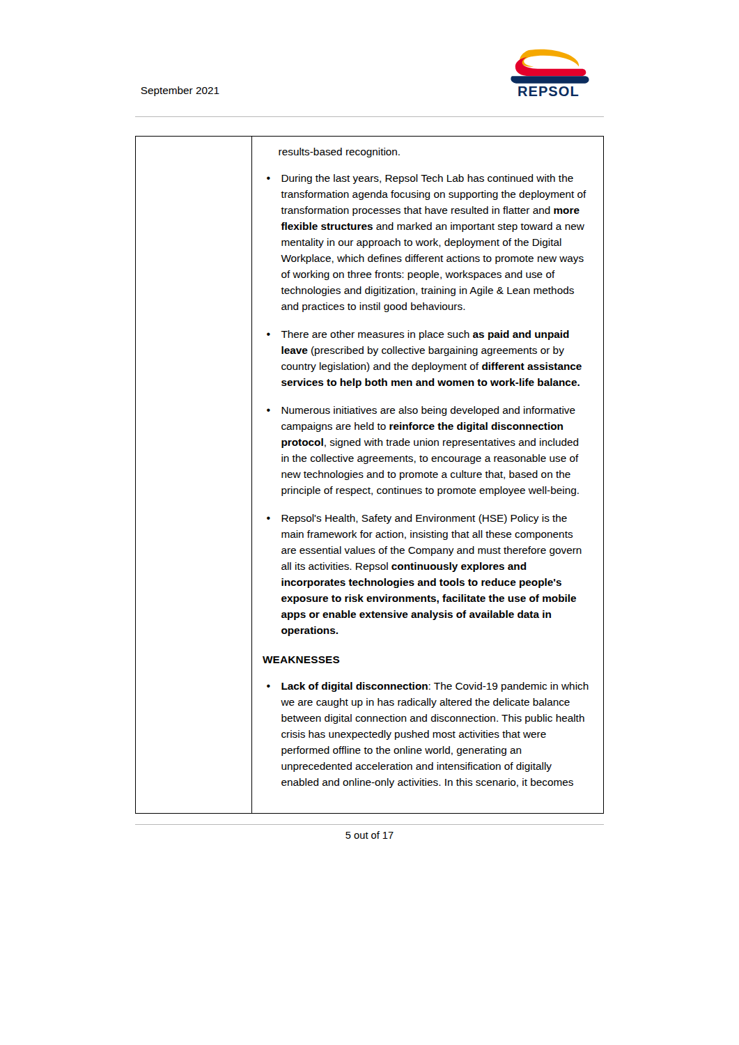September 2021
REPSOL REPSOL REPSOL
| | results-based recognition. During the last years, Repsol Tech Lab has continued with the transformation agenda focusing on supporting the deployment of transformation processes that have resulted in flatter and more flexible structures and marked an important step toward a new mentality in our approach to work, deployment of the Digital Workplace, which defines different actions to promote new ways of working on three fronts: people, workspaces and use of technologies and digitization, training in Agile & Lean methods and practices to instil good behaviours. There are other measures in place such as paid and unpaid leave (prescribed by collective bargaining agreements or by country legislation) and the deployment of different assistance services to help both men and women to work-life balance. Numerous initiatives are also being developed and informative campaigns are held to reinforce the digital disconnection protocol , signed with trade union representatives and included in the collective agreements, to encourage a reasonable use of new technologies and to promote a culture that, based on the principle of respect, continues to promote employee well-being. Repsol's Health, Safety and Environment (HSE) Policy is the main framework for action, insisting that all these components are essential values of the Company and must therefore govern all its activities. Repsol continuously explores and incorporates technologies and tools to reduce people's exposure to risk environments, facilitate the use of mobile apps or enable extensive analysis of available data in operations. WEAKNESSES Lack of digital disconnection : The Covid-19 pandemic in which we are caught up in has radically altered the delicate balance between digital connection and disconnection. This public health crisis has unexpectedly pushed most activities that were performed offline to the online world, generating an unprecedented acceleration and intensification of digitally enabled and online-only activities. In this scenario, it becomes |
5 out of 17